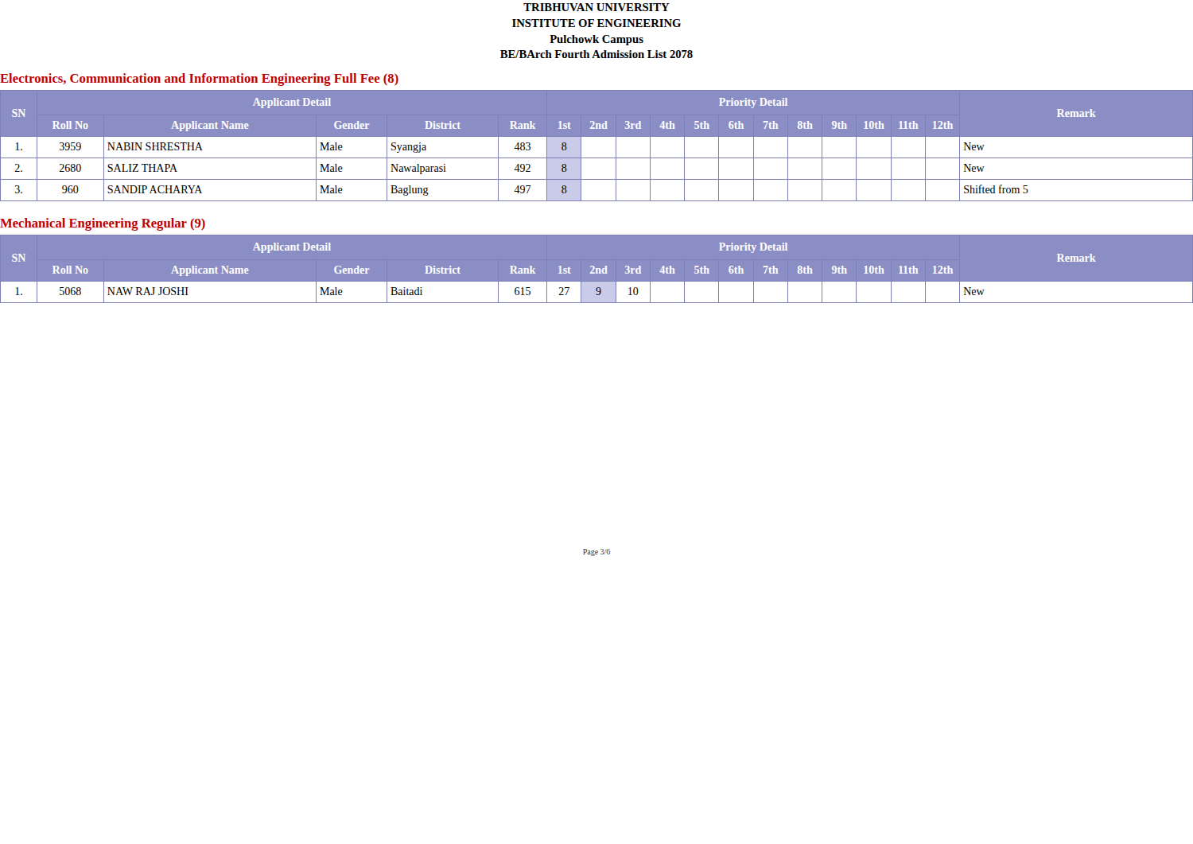TRIBHUVAN UNIVERSITY INSTITUTE OF ENGINEERING Pulchowk Campus BE/BArch Fourth Admission List 2078
Electronics, Communication and Information Engineering Full Fee (8)
| SN | Applicant Detail | Priority Detail | Remark |
| --- | --- | --- | --- |
| Roll No | Applicant Name | Gender | District | Rank | 1st | 2nd | 3rd | 4th | 5th | 6th | 7th | 8th | 9th | 10th | 11th | 12th |
| 1. | 3959 | NABIN SHRESTHA | Male | Syangja | 483 | 8 | | | | | | | | | | | | New |
| 2. | 2680 | SALIZ THAPA | Male | Nawalparasi | 492 | 8 | | | | | | | | | | | | New |
| 3. | 960 | SANDIP ACHARYA | Male | Baglung | 497 | 8 | | | | | | | | | | | | Shifted from 5 |
Mechanical Engineering Regular (9)
| SN | Applicant Detail | Priority Detail | Remark |
| --- | --- | --- | --- |
| Roll No | Applicant Name | Gender | District | Rank | 1st | 2nd | 3rd | 4th | 5th | 6th | 7th | 8th | 9th | 10th | 11th | 12th |
| 1. | 5068 | NAW RAJ JOSHI | Male | Baitadi | 615 | 27 | 9 | 10 | | | | | | | | | | New |
Page 3/6